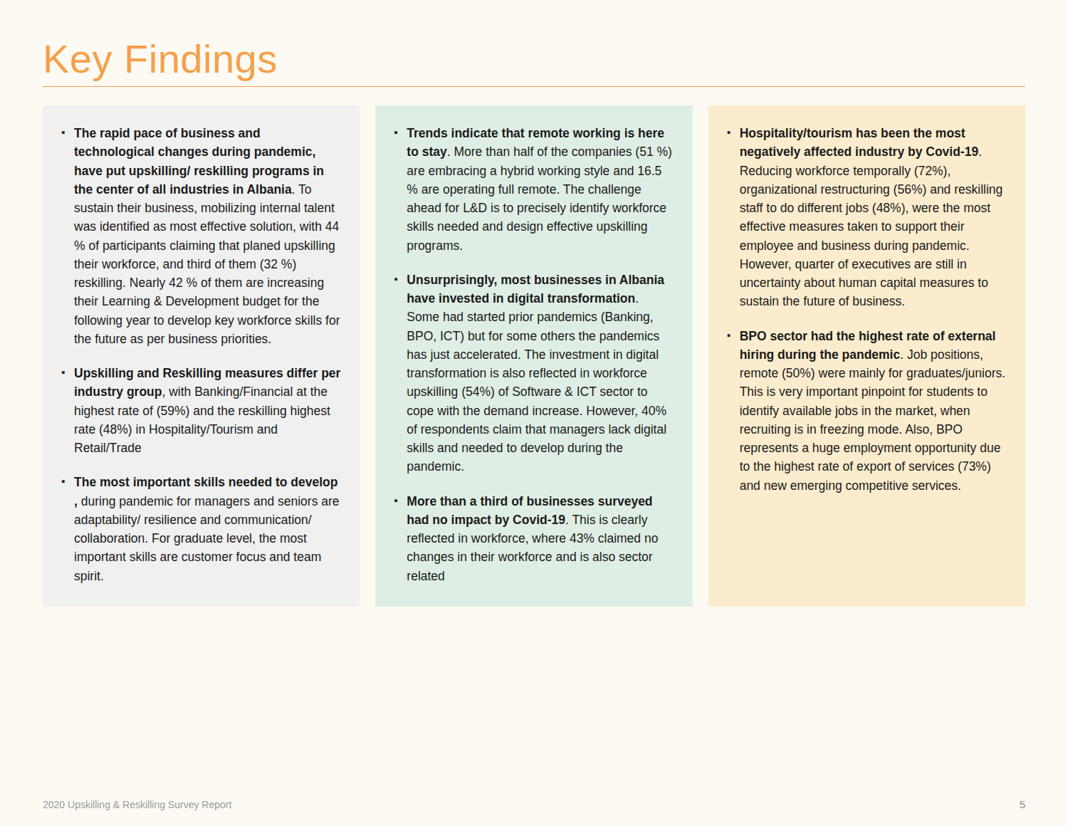Key Findings
The rapid pace of business and technological changes during pandemic, have put upskilling/ reskilling programs in the center of all industries in Albania. To sustain their business, mobilizing internal talent was identified as most effective solution, with 44 % of participants claiming that planed upskilling their workforce, and third of them (32 %) reskilling. Nearly 42 % of them are increasing their Learning & Development budget for the following year to develop key workforce skills for the future as per business priorities.
Upskilling and Reskilling measures differ per industry group, with Banking/Financial at the highest rate of (59%) and the reskilling highest rate (48%) in Hospitality/Tourism and Retail/Trade
The most important skills needed to develop , during pandemic for managers and seniors are adaptability/ resilience and communication/ collaboration. For graduate level, the most important skills are customer focus and team spirit.
Trends indicate that remote working is here to stay. More than half of the companies (51 %) are embracing a hybrid working style and 16.5 % are operating full remote. The challenge ahead for L&D is to precisely identify workforce skills needed and design effective upskilling programs.
Unsurprisingly, most businesses in Albania have invested in digital transformation. Some had started prior pandemics (Banking, BPO, ICT) but for some others the pandemics has just accelerated. The investment in digital transformation is also reflected in workforce upskilling (54%) of Software & ICT sector to cope with the demand increase. However, 40% of respondents claim that managers lack digital skills and needed to develop during the pandemic.
More than a third of businesses surveyed had no impact by Covid-19. This is clearly reflected in workforce, where 43% claimed no changes in their workforce and is also sector related
Hospitality/tourism has been the most negatively affected industry by Covid-19. Reducing workforce temporally (72%), organizational restructuring (56%) and reskilling staff to do different jobs (48%), were the most effective measures taken to support their employee and business during pandemic. However, quarter of executives are still in uncertainty about human capital measures to sustain the future of business.
BPO sector had the highest rate of external hiring during the pandemic. Job positions, remote (50%) were mainly for graduates/juniors. This is very important pinpoint for students to identify available jobs in the market, when recruiting is in freezing mode. Also, BPO represents a huge employment opportunity due to the highest rate of export of services (73%) and new emerging competitive services.
2020 Upskilling & Reskilling Survey Report 5